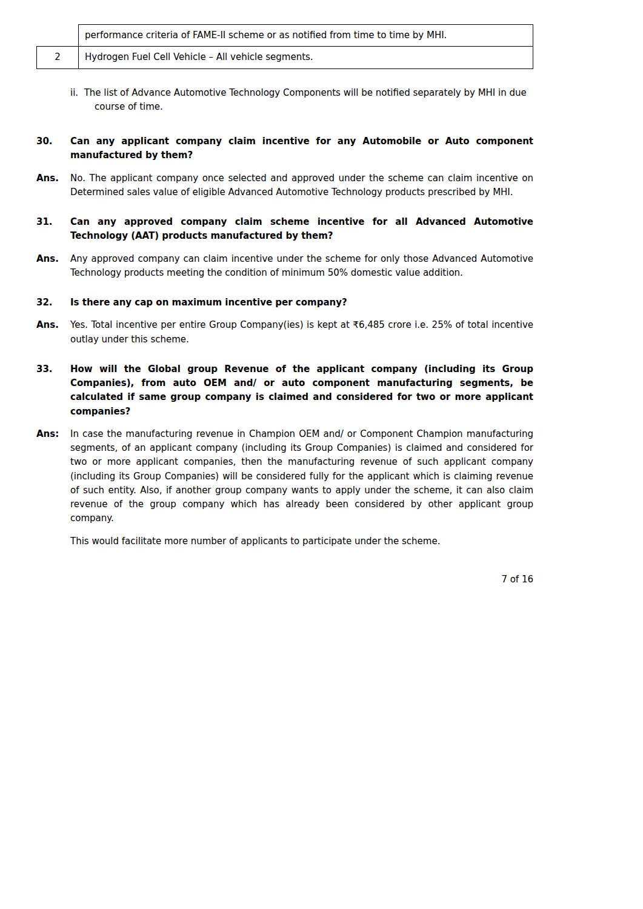| | performance criteria of FAME-II scheme or as notified from time to time by MHI. |
| 2 | Hydrogen Fuel Cell Vehicle – All vehicle segments. |
ii. The list of Advance Automotive Technology Components will be notified separately by MHI in due course of time.
30.
Can any applicant company claim incentive for any Automobile or Auto component manufactured by them?
Ans.
No. The applicant company once selected and approved under the scheme can claim incentive on Determined sales value of eligible Advanced Automotive Technology products prescribed by MHI.
31.
Can any approved company claim scheme incentive for all Advanced Automotive Technology (AAT) products manufactured by them?
Ans.
Any approved company can claim incentive under the scheme for only those Advanced Automotive Technology products meeting the condition of minimum 50% domestic value addition.
32.
Is there any cap on maximum incentive per company?
Ans.
Yes. Total incentive per entire Group Company(ies) is kept at ₹6,485 crore i.e. 25% of total incentive outlay under this scheme.
33.
How will the Global group Revenue of the applicant company (including its Group Companies), from auto OEM and/ or auto component manufacturing segments, be calculated if same group company is claimed and considered for two or more applicant companies?
Ans:
In case the manufacturing revenue in Champion OEM and/ or Component Champion manufacturing segments, of an applicant company (including its Group Companies) is claimed and considered for two or more applicant companies, then the manufacturing revenue of such applicant company (including its Group Companies) will be considered fully for the applicant which is claiming revenue of such entity. Also, if another group company wants to apply under the scheme, it can also claim revenue of the group company which has already been considered by other applicant group company.
This would facilitate more number of applicants to participate under the scheme.
7 of 16